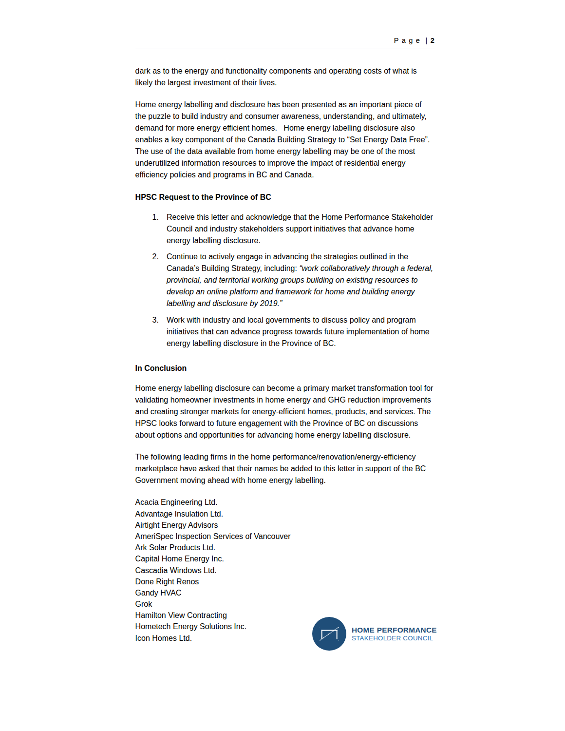P a g e | 2
dark as to the energy and functionality components and operating costs of what is likely the largest investment of their lives.
Home energy labelling and disclosure has been presented as an important piece of the puzzle to build industry and consumer awareness, understanding, and ultimately, demand for more energy efficient homes. Home energy labelling disclosure also enables a key component of the Canada Building Strategy to “Set Energy Data Free”. The use of the data available from home energy labelling may be one of the most underutilized information resources to improve the impact of residential energy efficiency policies and programs in BC and Canada.
HPSC Request to the Province of BC
Receive this letter and acknowledge that the Home Performance Stakeholder Council and industry stakeholders support initiatives that advance home energy labelling disclosure.
Continue to actively engage in advancing the strategies outlined in the Canada’s Building Strategy, including: “work collaboratively through a federal, provincial, and territorial working groups building on existing resources to develop an online platform and framework for home and building energy labelling and disclosure by 2019.”
Work with industry and local governments to discuss policy and program initiatives that can advance progress towards future implementation of home energy labelling disclosure in the Province of BC.
In Conclusion
Home energy labelling disclosure can become a primary market transformation tool for validating homeowner investments in home energy and GHG reduction improvements and creating stronger markets for energy-efficient homes, products, and services. The HPSC looks forward to future engagement with the Province of BC on discussions about options and opportunities for advancing home energy labelling disclosure.
The following leading firms in the home performance/renovation/energy-efficiency marketplace have asked that their names be added to this letter in support of the BC Government moving ahead with home energy labelling.
Acacia Engineering Ltd.
Advantage Insulation Ltd.
Airtight Energy Advisors
AmeriSpec Inspection Services of Vancouver
Ark Solar Products Ltd.
Capital Home Energy Inc.
Cascadia Windows Ltd.
Done Right Renos
Gandy HVAC
Grok
Hamilton View Contracting
Hometech Energy Solutions Inc.
Icon Homes Ltd.
HOME PERFORMANCE STAKEHOLDER COUNCIL